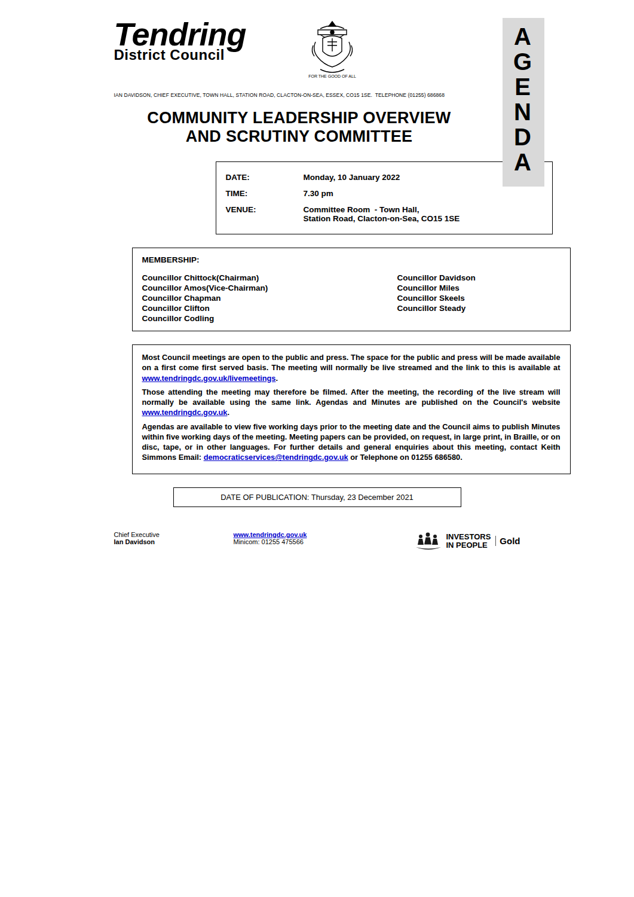AGENDA
Tendring
District Council
FOR THE GOOD OF ALL
IAN DAVIDSON, CHIEF EXECUTIVE, TOWN HALL, STATION ROAD, CLACTON-ON-SEA, ESSEX, CO15 1SE. TELEPHONE (01255) 686868
COMMUNITY LEADERSHIP OVERVIEW
AND SCRUTINY COMMITTEE
| DATE: | Monday, 10 January 2022 |
| TIME: | 7.30 pm |
| VENUE: | Committee Room - Town Hall, Station Road, Clacton-on-Sea, CO15 1SE |
MEMBERSHIP:
| Councillor Chittock(Chairman) | Councillor Davidson |
| Councillor Amos(Vice-Chairman) | Councillor Miles |
| Councillor Chapman | Councillor Skeels |
| Councillor Clifton | Councillor Steady |
| Councillor Codling | |
Most Council meetings are open to the public and press. The space for the public and press will be made available on a first come first served basis. The meeting will normally be live streamed and the link to this is available at www.tendringdc.gov.uk/livemeetings.
Those attending the meeting may therefore be filmed. After the meeting, the recording of the live stream will normally be available using the same link. Agendas and Minutes are published on the Council's website www.tendringdc.gov.uk.
Agendas are available to view five working days prior to the meeting date and the Council aims to publish Minutes within five working days of the meeting. Meeting papers can be provided, on request, in large print, in Braille, or on disc, tape, or in other languages. For further details and general enquiries about this meeting, contact Keith Simmons Email: democraticservices@tendringdc.gov.uk or Telephone on 01255 686580.
DATE OF PUBLICATION: Thursday, 23 December 2021
Chief Executive
Ian Davidson
www.tendringdc.gov.uk
Minicom: 01255 475566
INVESTORS
IN PEOPLE Gold